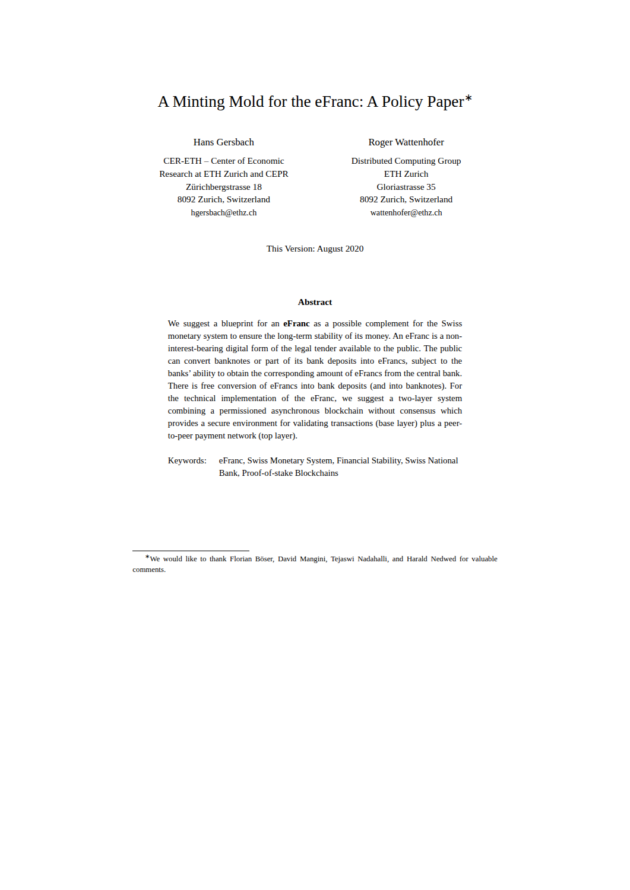A Minting Mold for the eFranc: A Policy Paper∗
| Hans Gersbach | Roger Wattenhofer |
| CER-ETH – Center of Economic Research at ETH Zurich and CEPR Zürichbergstrasse 18 8092 Zurich, Switzerland hgersbach@ethz.ch | Distributed Computing Group ETH Zurich Gloriastrasse 35 8092 Zurich, Switzerland wattenhofer@ethz.ch |
This Version: August 2020
Abstract
We suggest a blueprint for an eFranc as a possible complement for the Swiss monetary system to ensure the long-term stability of its money. An eFranc is a non-interest-bearing digital form of the legal tender available to the public. The public can convert banknotes or part of its bank deposits into eFrancs, subject to the banks’ ability to obtain the corresponding amount of eFrancs from the central bank. There is free conversion of eFrancs into bank deposits (and into banknotes). For the technical implementation of the eFranc, we suggest a two-layer system combining a permissioned asynchronous blockchain without consensus which provides a secure environment for validating transactions (base layer) plus a peer-to-peer payment network (top layer).
| Keywords: | eFranc, Swiss Monetary System, Financial Stability, Swiss National Bank, Proof-of-stake Blockchains |
∗We would like to thank Florian Böser, David Mangini, Tejaswi Nadahalli, and Harald Nedwed for valuable comments.